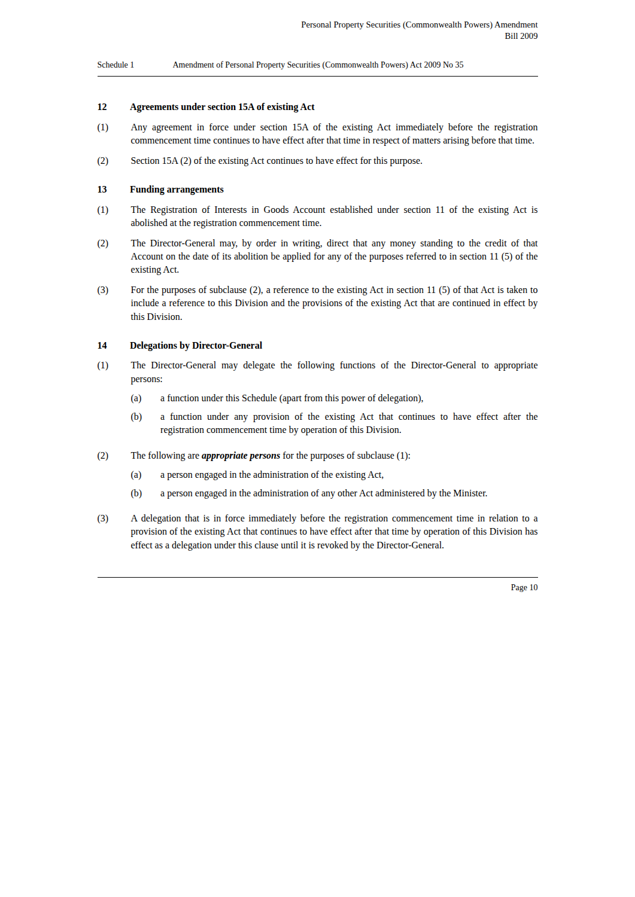Personal Property Securities (Commonwealth Powers) Amendment
Bill 2009
Schedule 1
Amendment of Personal Property Securities (Commonwealth Powers) Act 2009 No 35
12 Agreements under section 15A of existing Act
(1) Any agreement in force under section 15A of the existing Act immediately before the registration commencement time continues to have effect after that time in respect of matters arising before that time.
(2) Section 15A (2) of the existing Act continues to have effect for this purpose.
13 Funding arrangements
(1) The Registration of Interests in Goods Account established under section 11 of the existing Act is abolished at the registration commencement time.
(2) The Director-General may, by order in writing, direct that any money standing to the credit of that Account on the date of its abolition be applied for any of the purposes referred to in section 11 (5) of the existing Act.
(3) For the purposes of subclause (2), a reference to the existing Act in section 11 (5) of that Act is taken to include a reference to this Division and the provisions of the existing Act that are continued in effect by this Division.
14 Delegations by Director-General
(1) The Director-General may delegate the following functions of the Director-General to appropriate persons:
(a) a function under this Schedule (apart from this power of delegation),
(b) a function under any provision of the existing Act that continues to have effect after the registration commencement time by operation of this Division.
(2) The following are appropriate persons for the purposes of subclause (1):
(a) a person engaged in the administration of the existing Act,
(b) a person engaged in the administration of any other Act administered by the Minister.
(3) A delegation that is in force immediately before the registration commencement time in relation to a provision of the existing Act that continues to have effect after that time by operation of this Division has effect as a delegation under this clause until it is revoked by the Director-General.
Page 10